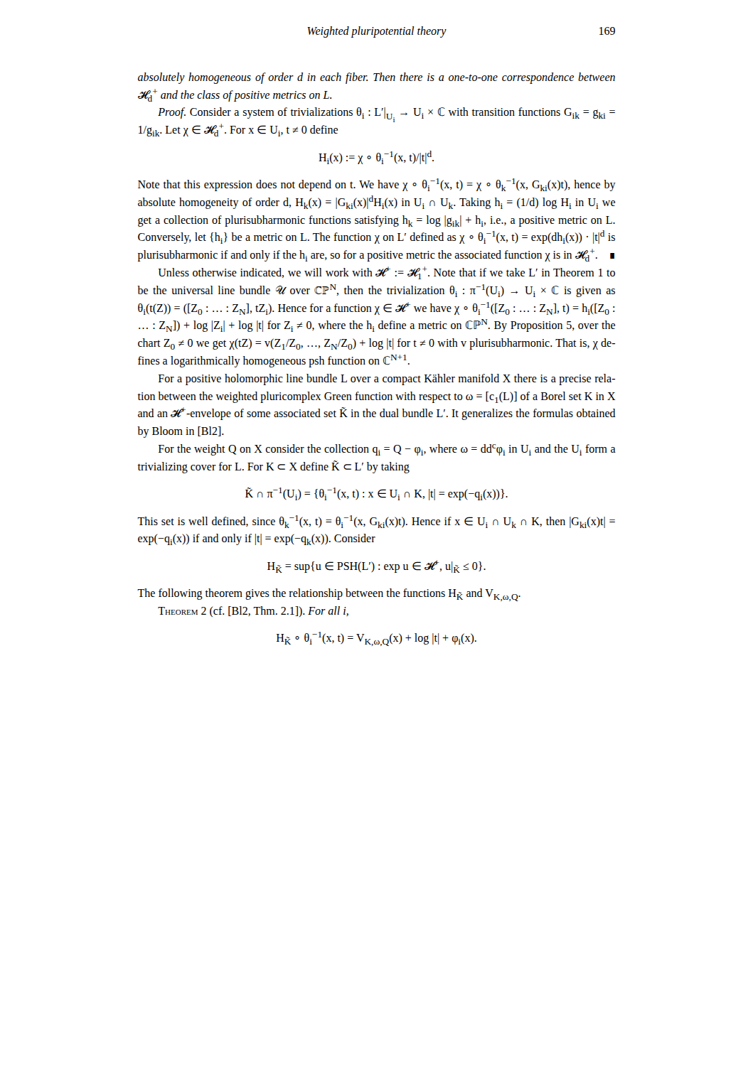Weighted pluripotential theory 169
absolutely homogeneous of order d in each fiber. Then there is a one-to-one correspondence between 𝓗d+ and the class of positive metrics on L.
Proof. Consider a system of trivializations θi : L′|Ui → Ui × ℂ with transition functions Gik = gki = 1/gik. Let χ ∈ 𝓗d+. For x ∈ Ui, t ≠ 0 define
Hi(x) := χ ∘ θi−1(x, t)/|t|d.
Note that this expression does not depend on t. We have χ ∘ θi−1(x, t) = χ ∘ θk−1(x, Gki(x)t), hence by absolute homogeneity of order d, Hk(x) = |Gki(x)|dHi(x) in Ui ∩ Uk. Taking hi = (1/d) log Hi in Ui we get a collection of plurisubharmonic functions satisfying hk = log |gik| + hi, i.e., a positive metric on L. Conversely, let {hi} be a metric on L. The function χ on L′ defined as χ ∘ θi−1(x, t) = exp(dhi(x)) · |t|d is plurisubharmonic if and only if the hi are, so for a positive metric the associated function χ is in 𝓗d+. ∎
Unless otherwise indicated, we will work with 𝓗+ := 𝓗1+. Note that if we take L′ in Theorem 1 to be the universal line bundle 𝒰 over ℂℙN, then the trivialization θi : π−1(Ui) → Ui × ℂ is given as θi(t(Z)) = ([Z0 : … : ZN], tZi). Hence for a function χ ∈ 𝓗+ we have χ ∘ θi−1([Z0 : … : ZN], t) = hi([Z0 : … : ZN]) + log |Zi| + log |t| for Zi ≠ 0, where the hi define a metric on ℂℙN. By Proposition 5, over the chart Z0 ≠ 0 we get χ(tZ) = v(Z1/Z0, …, ZN/Z0) + log |t| for t ≠ 0 with v plurisubharmonic. That is, χ defines a logarithmically homogeneous psh function on ℂN+1.
For a positive holomorphic line bundle L over a compact Kähler manifold X there is a precise relation between the weighted pluricomplex Green function with respect to ω = [c1(L)] of a Borel set K in X and an 𝓗+-envelope of some associated set K̃ in the dual bundle L′. It generalizes the formulas obtained by Bloom in [Bl2].
For the weight Q on X consider the collection qi = Q − φi, where ω = ddcφi in Ui and the Ui form a trivializing cover for L. For K ⊂ X define K̃ ⊂ L′ by taking
K̃ ∩ π−1(Ui) = {θi−1(x, t) : x ∈ Ui ∩ K, |t| = exp(−qi(x))}.
This set is well defined, since θk−1(x, t) = θi−1(x, Gki(x)t). Hence if x ∈ Ui ∩ Uk ∩ K, then |Gki(x)t| = exp(−qi(x)) if and only if |t| = exp(−qk(x)). Consider
HK̃ = sup{u ∈ PSH(L′) : exp u ∈ 𝓗+, u|K̃ ≤ 0}.
The following theorem gives the relationship between the functions HK̃ and VK,ω,Q.
Theorem 2 (cf. [Bl2, Thm. 2.1]). For all i,
HK̃ ∘ θi−1(x, t) = VK,ω,Q(x) + log |t| + φi(x).